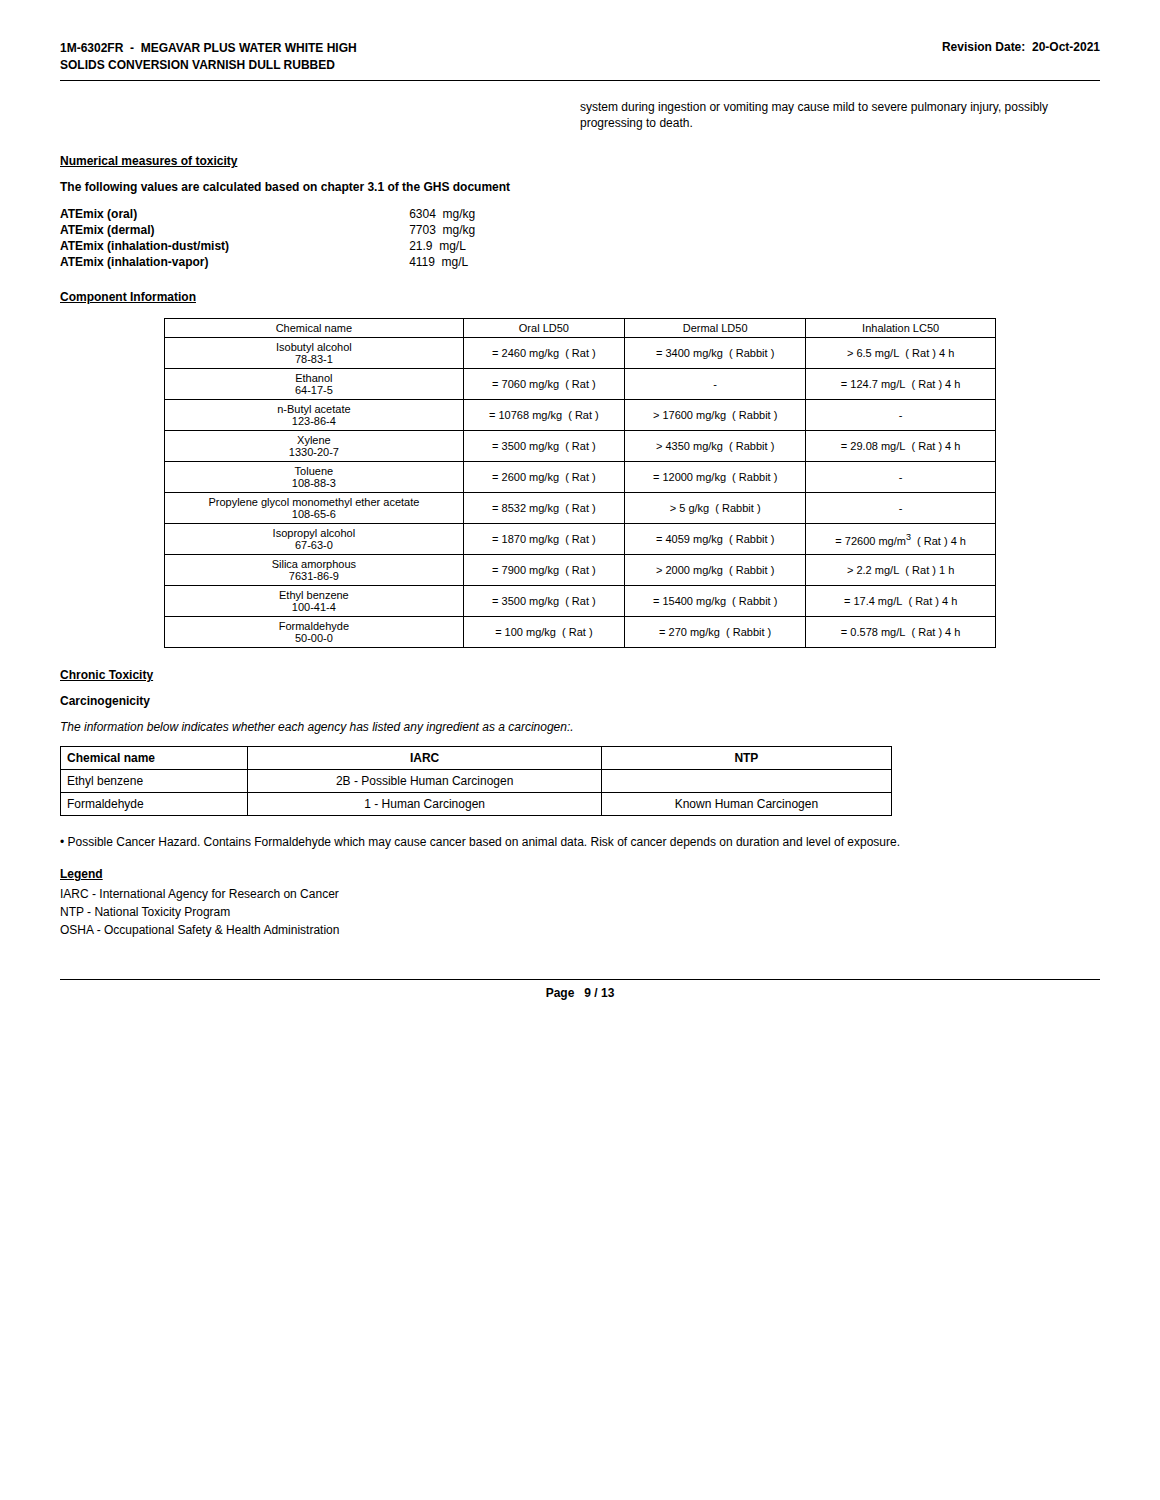1M-6302FR - MEGAVAR PLUS WATER WHITE HIGH
SOLIDS CONVERSION VARNISH DULL RUBBED
Revision Date: 20-Oct-2021
system during ingestion or vomiting may cause mild to severe pulmonary injury, possibly progressing to death.
Numerical measures of toxicity
The following values are calculated based on chapter 3.1 of the GHS document
| ATEmix (oral) | 6304 mg/kg |
| ATEmix (dermal) | 7703 mg/kg |
| ATEmix (inhalation-dust/mist) | 21.9 mg/L |
| ATEmix (inhalation-vapor) | 4119 mg/L |
Component Information
| Chemical name | Oral LD50 | Dermal LD50 | Inhalation LC50 |
| --- | --- | --- | --- |
| Isobutyl alcohol 78-83-1 | = 2460 mg/kg ( Rat ) | = 3400 mg/kg ( Rabbit ) | > 6.5 mg/L ( Rat ) 4 h |
| Ethanol 64-17-5 | = 7060 mg/kg ( Rat ) | - | = 124.7 mg/L ( Rat ) 4 h |
| n-Butyl acetate 123-86-4 | = 10768 mg/kg ( Rat ) | > 17600 mg/kg ( Rabbit ) | - |
| Xylene 1330-20-7 | = 3500 mg/kg ( Rat ) | > 4350 mg/kg ( Rabbit ) | = 29.08 mg/L ( Rat ) 4 h |
| Toluene 108-88-3 | = 2600 mg/kg ( Rat ) | = 12000 mg/kg ( Rabbit ) | - |
| Propylene glycol monomethyl ether acetate 108-65-6 | = 8532 mg/kg ( Rat ) | > 5 g/kg ( Rabbit ) | - |
| Isopropyl alcohol 67-63-0 | = 1870 mg/kg ( Rat ) | = 4059 mg/kg ( Rabbit ) | = 72600 mg/m 3 ( Rat ) 4 h |
| Silica amorphous 7631-86-9 | = 7900 mg/kg ( Rat ) | > 2000 mg/kg ( Rabbit ) | > 2.2 mg/L ( Rat ) 1 h |
| Ethyl benzene 100-41-4 | = 3500 mg/kg ( Rat ) | = 15400 mg/kg ( Rabbit ) | = 17.4 mg/L ( Rat ) 4 h |
| Formaldehyde 50-00-0 | = 100 mg/kg ( Rat ) | = 270 mg/kg ( Rabbit ) | = 0.578 mg/L ( Rat ) 4 h |
Chronic Toxicity
Carcinogenicity
The information below indicates whether each agency has listed any ingredient as a carcinogen:.
| Chemical name | IARC | NTP |
| --- | --- | --- |
| Ethyl benzene | 2B - Possible Human Carcinogen | |
| Formaldehyde | 1 - Human Carcinogen | Known Human Carcinogen |
• Possible Cancer Hazard. Contains Formaldehyde which may cause cancer based on animal data. Risk of cancer depends on duration and level of exposure.
Legend
IARC - International Agency for Research on Cancer
NTP - National Toxicity Program
OSHA - Occupational Safety & Health Administration
Page 9 / 13